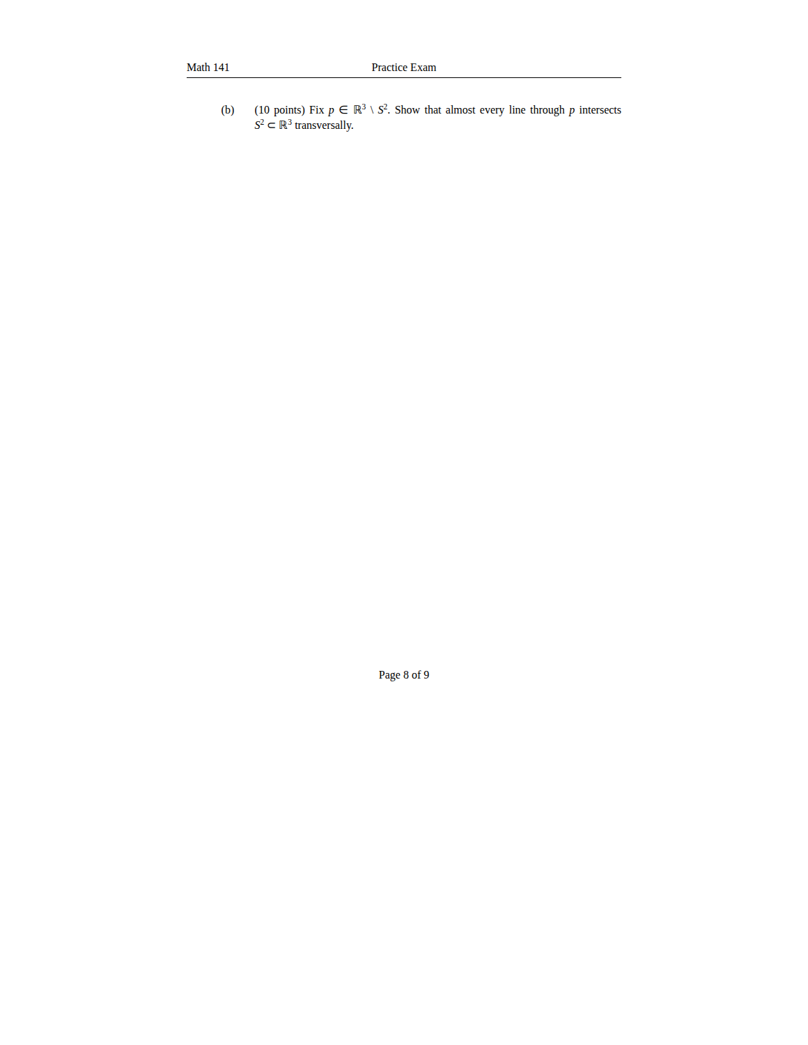Math 141 Practice Exam Math 141
(b) (10 points) Fix p ∈ ℝ3 \ S2. Show that almost every line through p intersects S2 ⊂ ℝ3 transversally.
Page 8 of 9